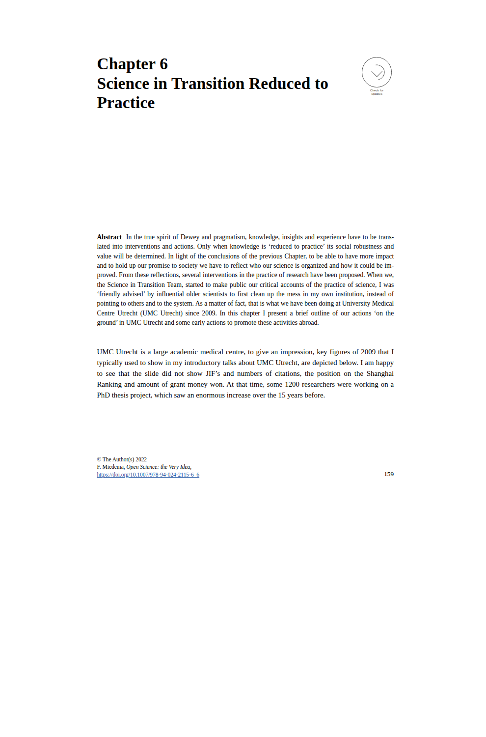Chapter 6 Science in Transition Reduced to Practice
Check for
updates
Abstract In the true spirit of Dewey and pragmatism, knowledge, insights and experience have to be translated into interventions and actions. Only when knowledge is ‘reduced to practice’ its social robustness and value will be determined. In light of the conclusions of the previous Chapter, to be able to have more impact and to hold up our promise to society we have to reflect who our science is organized and how it could be improved. From these reflections, several interventions in the practice of research have been proposed. When we, the Science in Transition Team, started to make public our critical accounts of the practice of science, I was ‘friendly advised’ by influential older scientists to first clean up the mess in my own institution, instead of pointing to others and to the system. As a matter of fact, that is what we have been doing at University Medical Centre Utrecht (UMC Utrecht) since 2009. In this chapter I present a brief outline of our actions ‘on the ground’ in UMC Utrecht and some early actions to promote these activities abroad.
UMC Utrecht is a large academic medical centre, to give an impression, key figures of 2009 that I typically used to show in my introductory talks about UMC Utrecht, are depicted below. I am happy to see that the slide did not show JIF’s and numbers of citations, the position on the Shanghai Ranking and amount of grant money won. At that time, some 1200 researchers were working on a PhD thesis project, which saw an enormous increase over the 15 years before.
© The Author(s) 2022
F. Miedema, Open Science: the Very Idea,
https://doi.org/10.1007/978-94-024-2115-6_6
159